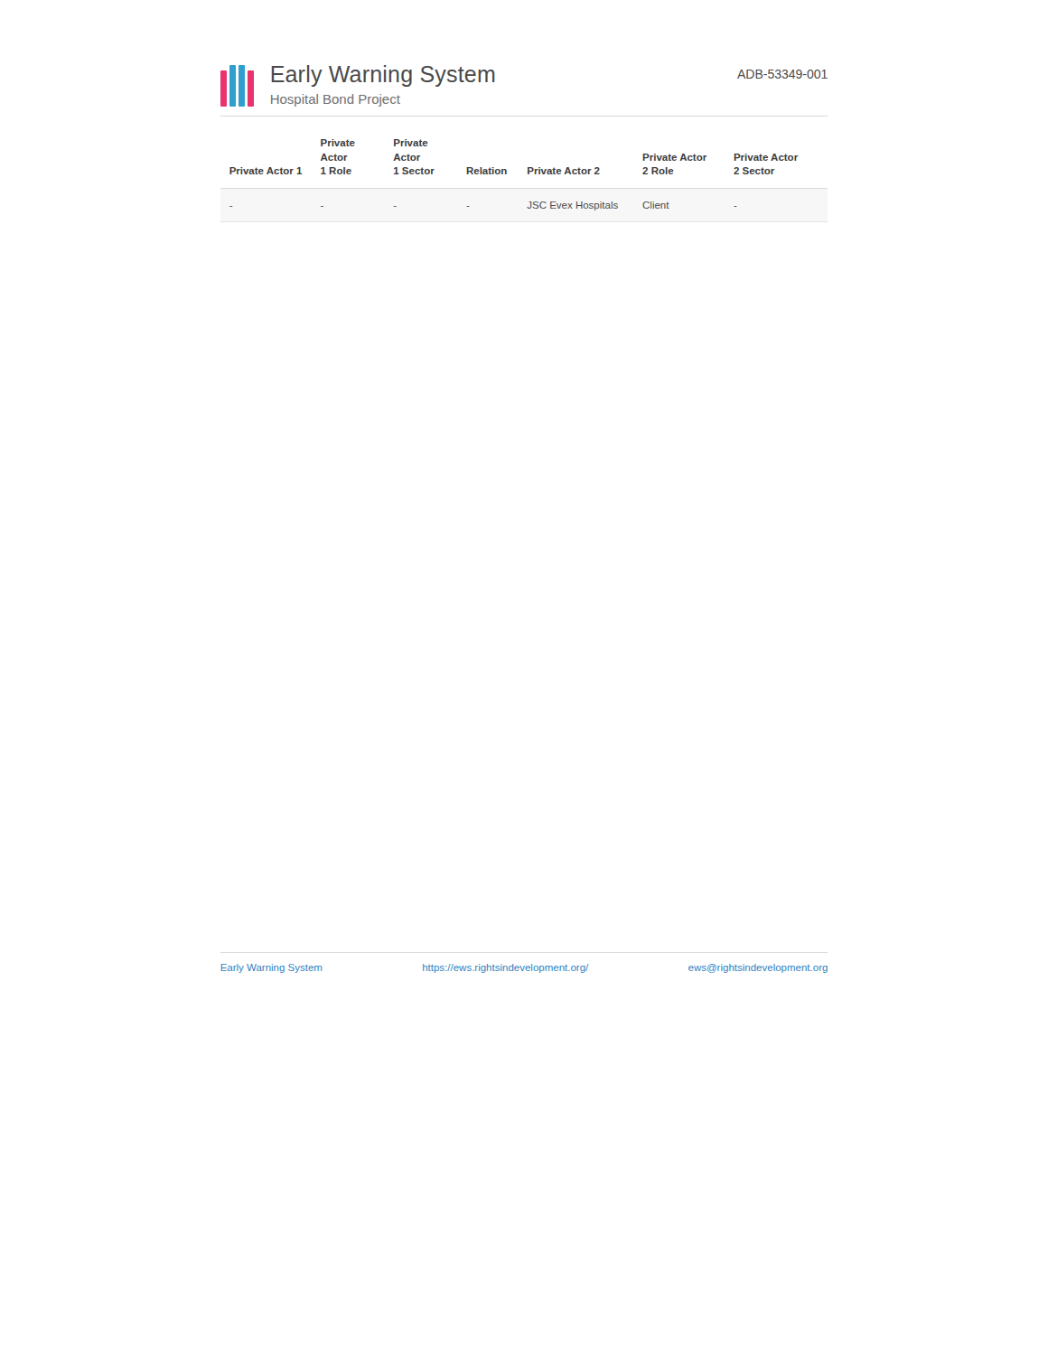Early Warning System
Hospital Bond Project
ADB-53349-001
| Private Actor 1 | Private Actor 1 Role | Private Actor 1 Sector | Relation | Private Actor 2 | Private Actor 2 Role | Private Actor 2 Sector |
| --- | --- | --- | --- | --- | --- | --- |
| - | - | - | - | JSC Evex Hospitals | Client | - |
Early Warning System
https://ews.rightsindevelopment.org/
ews@rightsindevelopment.org